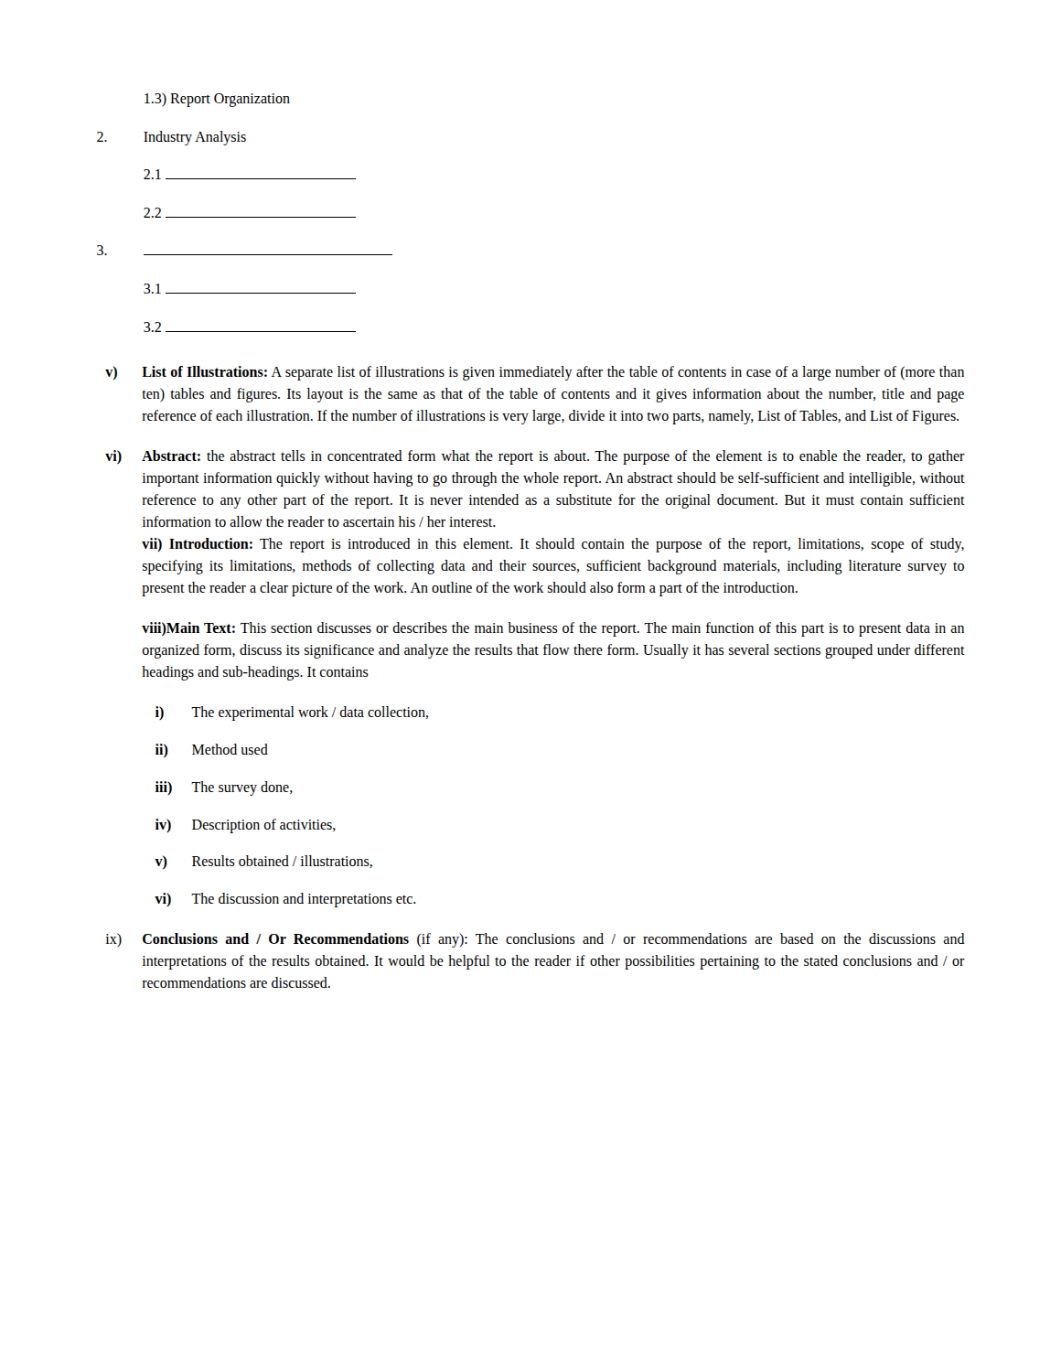1.3) Report Organization
2. Industry Analysis
2.1
2.2
3.
3.1
3.2
v) List of Illustrations: A separate list of illustrations is given immediately after the table of contents in case of a large number of (more than ten) tables and figures. Its layout is the same as that of the table of contents and it gives information about the number, title and page reference of each illustration. If the number of illustrations is very large, divide it into two parts, namely, List of Tables, and List of Figures.
vi) Abstract: the abstract tells in concentrated form what the report is about. The purpose of the element is to enable the reader, to gather important information quickly without having to go through the whole report. An abstract should be self-sufficient and intelligible, without reference to any other part of the report. It is never intended as a substitute for the original document. But it must contain sufficient information to allow the reader to ascertain his / her interest.
vii) Introduction: The report is introduced in this element. It should contain the purpose of the report, limitations, scope of study, specifying its limitations, methods of collecting data and their sources, sufficient background materials, including literature survey to present the reader a clear picture of the work. An outline of the work should also form a part of the introduction.
viii)Main Text: This section discusses or describes the main business of the report. The main function of this part is to present data in an organized form, discuss its significance and analyze the results that flow there form. Usually it has several sections grouped under different headings and sub-headings. It contains
i) The experimental work / data collection,
ii) Method used
iii) The survey done,
iv) Description of activities,
v) Results obtained / illustrations,
vi) The discussion and interpretations etc.
ix) Conclusions and / Or Recommendations (if any): The conclusions and / or recommendations are based on the discussions and interpretations of the results obtained. It would be helpful to the reader if other possibilities pertaining to the stated conclusions and / or recommendations are discussed.